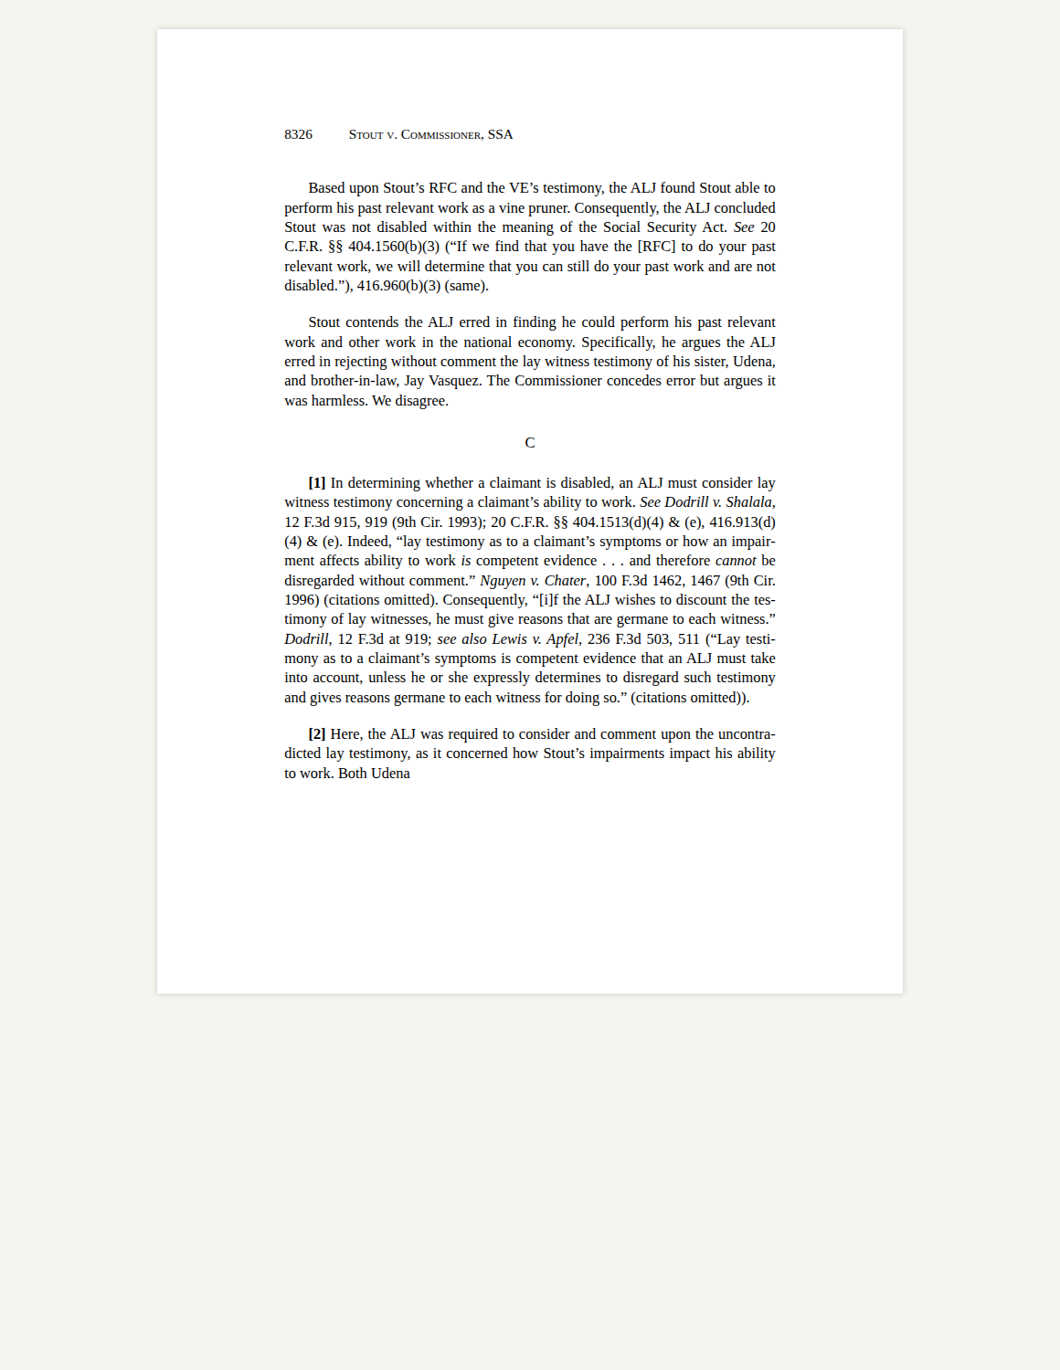8326 Stout v. Commissioner, SSA
Based upon Stout’s RFC and the VE’s testimony, the ALJ found Stout able to perform his past relevant work as a vine pruner. Consequently, the ALJ concluded Stout was not disabled within the meaning of the Social Security Act. See 20 C.F.R. §§ 404.1560(b)(3) (“If we find that you have the [RFC] to do your past relevant work, we will determine that you can still do your past work and are not disabled.”), 416.960(b)(3) (same).
Stout contends the ALJ erred in finding he could perform his past relevant work and other work in the national economy. Specifically, he argues the ALJ erred in rejecting without comment the lay witness testimony of his sister, Udena, and brother-in-law, Jay Vasquez. The Commissioner concedes error but argues it was harmless. We disagree.
C
[1] In determining whether a claimant is disabled, an ALJ must consider lay witness testimony concerning a claimant’s ability to work. See Dodrill v. Shalala, 12 F.3d 915, 919 (9th Cir. 1993); 20 C.F.R. §§ 404.1513(d)(4) & (e), 416.913(d)(4) & (e). Indeed, “lay testimony as to a claimant’s symptoms or how an impairment affects ability to work is competent evidence . . . and therefore cannot be disregarded without comment.” Nguyen v. Chater, 100 F.3d 1462, 1467 (9th Cir. 1996) (citations omitted). Consequently, “[i]f the ALJ wishes to discount the testimony of lay witnesses, he must give reasons that are germane to each witness.” Dodrill, 12 F.3d at 919; see also Lewis v. Apfel, 236 F.3d 503, 511 (“Lay testimony as to a claimant’s symptoms is competent evidence that an ALJ must take into account, unless he or she expressly determines to disregard such testimony and gives reasons germane to each witness for doing so.” (citations omitted)).
[2] Here, the ALJ was required to consider and comment upon the uncontradicted lay testimony, as it concerned how Stout’s impairments impact his ability to work. Both Udena